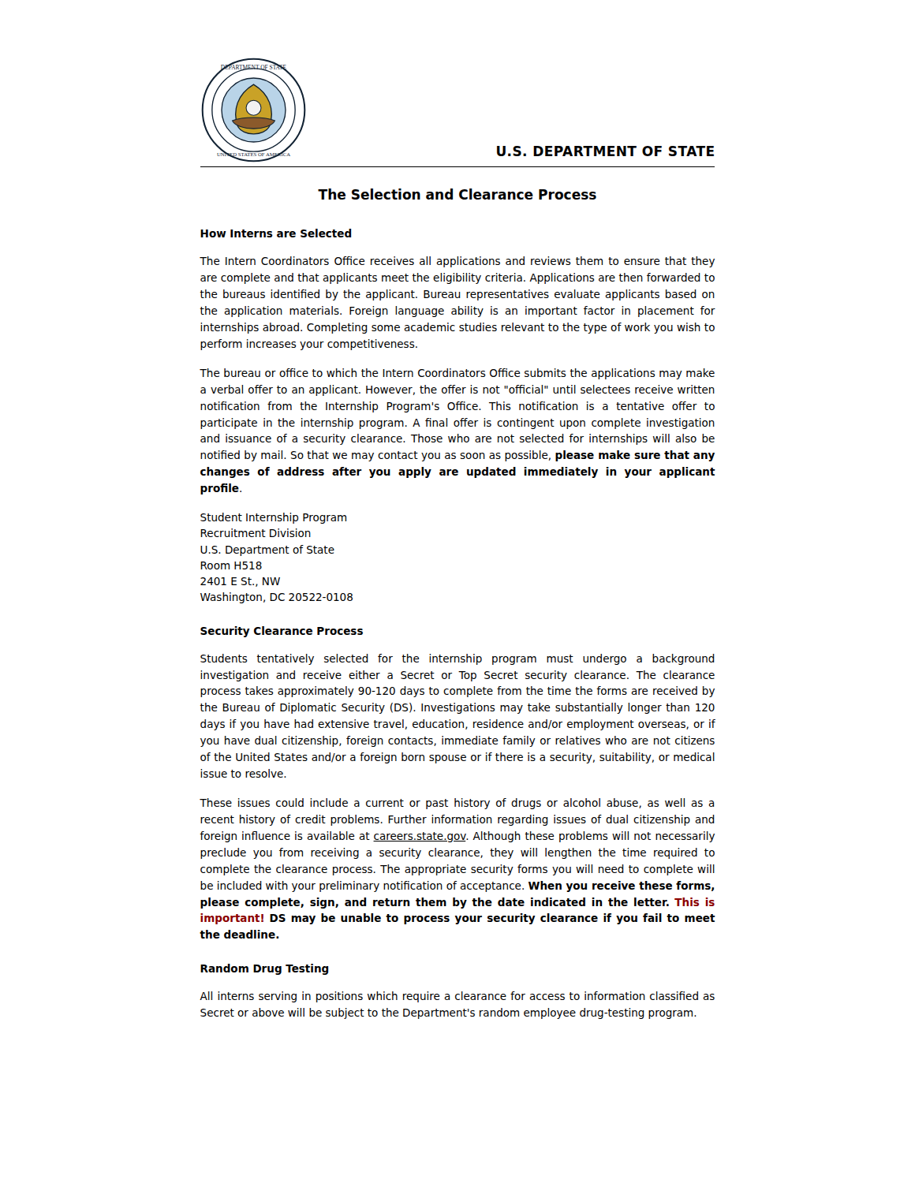U.S. DEPARTMENT OF STATE
The Selection and Clearance Process
How Interns are Selected
The Intern Coordinators Office receives all applications and reviews them to ensure that they are complete and that applicants meet the eligibility criteria. Applications are then forwarded to the bureaus identified by the applicant. Bureau representatives evaluate applicants based on the application materials. Foreign language ability is an important factor in placement for internships abroad. Completing some academic studies relevant to the type of work you wish to perform increases your competitiveness.
The bureau or office to which the Intern Coordinators Office submits the applications may make a verbal offer to an applicant. However, the offer is not "official" until selectees receive written notification from the Internship Program's Office. This notification is a tentative offer to participate in the internship program. A final offer is contingent upon complete investigation and issuance of a security clearance. Those who are not selected for internships will also be notified by mail. So that we may contact you as soon as possible, please make sure that any changes of address after you apply are updated immediately in your applicant profile.
Student Internship Program
Recruitment Division
U.S. Department of State
Room H518
2401 E St., NW
Washington, DC 20522-0108
Security Clearance Process
Students tentatively selected for the internship program must undergo a background investigation and receive either a Secret or Top Secret security clearance. The clearance process takes approximately 90-120 days to complete from the time the forms are received by the Bureau of Diplomatic Security (DS). Investigations may take substantially longer than 120 days if you have had extensive travel, education, residence and/or employment overseas, or if you have dual citizenship, foreign contacts, immediate family or relatives who are not citizens of the United States and/or a foreign born spouse or if there is a security, suitability, or medical issue to resolve.
These issues could include a current or past history of drugs or alcohol abuse, as well as a recent history of credit problems. Further information regarding issues of dual citizenship and foreign influence is available at careers.state.gov. Although these problems will not necessarily preclude you from receiving a security clearance, they will lengthen the time required to complete the clearance process. The appropriate security forms you will need to complete will be included with your preliminary notification of acceptance. When you receive these forms, please complete, sign, and return them by the date indicated in the letter. This is important! DS may be unable to process your security clearance if you fail to meet the deadline.
Random Drug Testing
All interns serving in positions which require a clearance for access to information classified as Secret or above will be subject to the Department's random employee drug-testing program.